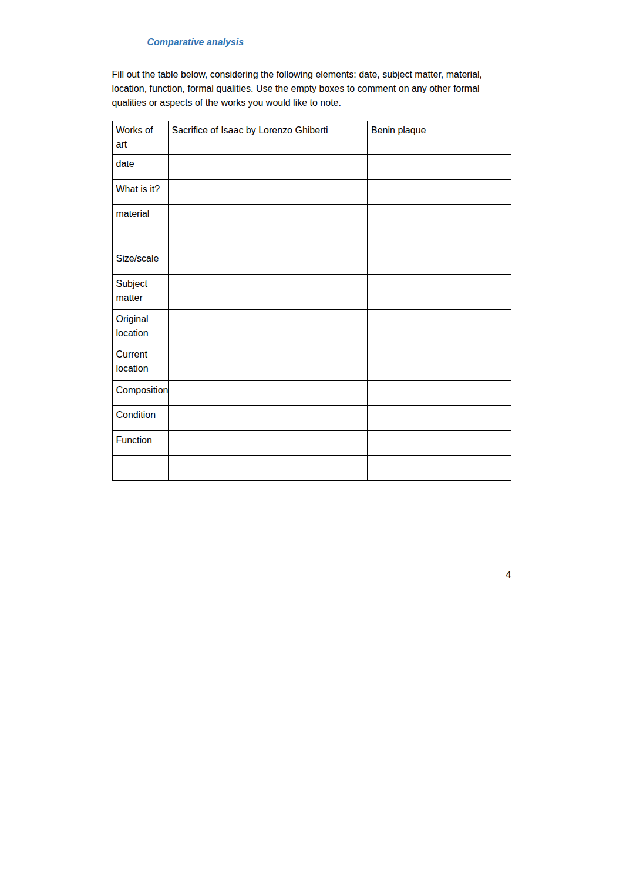Comparative analysis
Fill out the table below, considering the following elements: date, subject matter, material, location, function, formal qualities. Use the empty boxes to comment on any other formal qualities or aspects of the works you would like to note.
| Works of art | Sacrifice of Isaac by Lorenzo Ghiberti | Benin plaque |
| date | | |
| What is it? | | |
| material | | |
| Size/scale | | |
| Subject matter | | |
| Original location | | |
| Current location | | |
| Composition | | |
| Condition | | |
| Function | | |
4